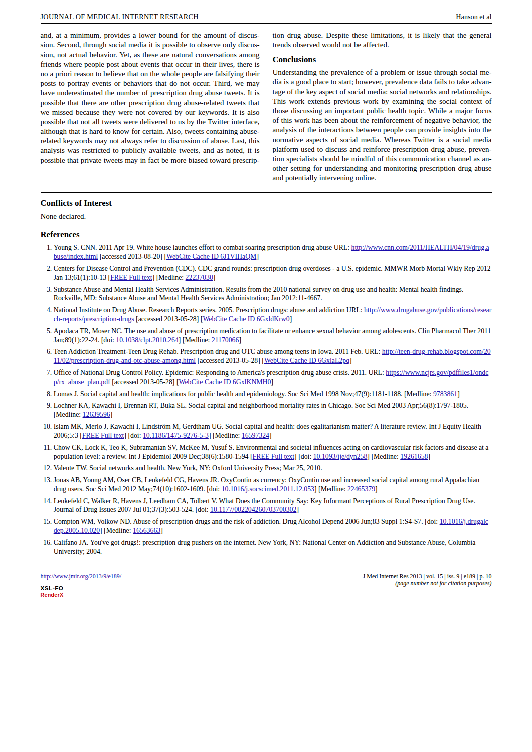Journal of Medical Internet Research
Hanson et al
and, at a minimum, provides a lower bound for the amount of discussion. Second, through social media it is possible to observe only discussion, not actual behavior. Yet, as these are natural conversations among friends where people post about events that occur in their lives, there is no a priori reason to believe that on the whole people are falsifying their posts to portray events or behaviors that do not occur. Third, we may have underestimated the number of prescription drug abuse tweets. It is possible that there are other prescription drug abuse-related tweets that we missed because they were not covered by our keywords. It is also possible that not all tweets were delivered to us by the Twitter interface, although that is hard to know for certain. Also, tweets containing abuse-related keywords may not always refer to discussion of abuse. Last, this analysis was restricted to publicly available tweets, and as noted, it is possible that private tweets may in fact be more biased toward prescription drug abuse. Despite these limitations, it is likely that the general trends observed would not be affected.
Conclusions
Understanding the prevalence of a problem or issue through social media is a good place to start; however, prevalence data fails to take advantage of the key aspect of social media: social networks and relationships. This work extends previous work by examining the social context of those discussing an important public health topic. While a major focus of this work has been about the reinforcement of negative behavior, the analysis of the interactions between people can provide insights into the normative aspects of social media. Whereas Twitter is a social media platform used to discuss and reinforce prescription drug abuse, prevention specialists should be mindful of this communication channel as another setting for understanding and monitoring prescription drug abuse and potentially intervening online.
Conflicts of Interest
None declared.
References
Young S. CNN. 2011 Apr 19. White house launches effort to combat soaring prescription drug abuse URL: http://www.cnn.com/2011/HEALTH/04/19/drug.abuse/index.html [accessed 2013-08-20] [WebCite Cache ID 6J1VIHaQM]
Centers for Disease Control and Prevention (CDC). CDC grand rounds: prescription drug overdoses - a U.S. epidemic. MMWR Morb Mortal Wkly Rep 2012 Jan 13;61(1):10-13 [FREE Full text] [Medline: 22237030]
Substance Abuse and Mental Health Services Administration. Results from the 2010 national survey on drug use and health: Mental health findings. Rockville, MD: Substance Abuse and Mental Health Services Administration; Jan 2012:11-4667.
National Institute on Drug Abuse. Research Reports series. 2005. Prescription drugs: abuse and addiction URL: http://www.drugabuse.gov/publications/research-reports/prescription-drugs [accessed 2013-05-28] [WebCite Cache ID 6GxldKrw0]
Apodaca TR, Moser NC. The use and abuse of prescription medication to facilitate or enhance sexual behavior among adolescents. Clin Pharmacol Ther 2011 Jan;89(1):22-24. [doi: 10.1038/clpt.2010.264] [Medline: 21170066]
Teen Addiction Treatment-Teen Drug Rehab. Prescription drug and OTC abuse among teens in Iowa. 2011 Feb. URL: http://teen-drug-rehab.blogspot.com/2011/02/prescription-drug-and-otc-abuse-among.html [accessed 2013-05-28] [WebCite Cache ID 6GxlaL2pq]
Office of National Drug Control Policy. Epidemic: Responding to America's prescription drug abuse crisis. 2011. URL: https://www.ncjrs.gov/pdffiles1/ondcp/rx_abuse_plan.pdf [accessed 2013-05-28] [WebCite Cache ID 6GxlKNMH0]
Lomas J. Social capital and health: implications for public health and epidemiology. Soc Sci Med 1998 Nov;47(9):1181-1188. [Medline: 9783861]
Lochner KA, Kawachi I, Brennan RT, Buka SL. Social capital and neighborhood mortality rates in Chicago. Soc Sci Med 2003 Apr;56(8):1797-1805. [Medline: 12639596]
Islam MK, Merlo J, Kawachi I, Lindström M, Gerdtham UG. Social capital and health: does egalitarianism matter? A literature review. Int J Equity Health 2006;5:3 [FREE Full text] [doi: 10.1186/1475-9276-5-3] [Medline: 16597324]
Chow CK, Lock K, Teo K, Subramanian SV, McKee M, Yusuf S. Environmental and societal influences acting on cardiovascular risk factors and disease at a population level: a review. Int J Epidemiol 2009 Dec;38(6):1580-1594 [FREE Full text] [doi: 10.1093/ije/dyn258] [Medline: 19261658]
Valente TW. Social networks and health. New York, NY: Oxford University Press; Mar 25, 2010.
Jonas AB, Young AM, Oser CB, Leukefeld CG, Havens JR. OxyContin as currency: OxyContin use and increased social capital among rural Appalachian drug users. Soc Sci Med 2012 May;74(10):1602-1609. [doi: 10.1016/j.socscimed.2011.12.053] [Medline: 22465379]
Leukefeld C, Walker R, Havens J, Leedham CA, Tolbert V. What Does the Community Say: Key Informant Perceptions of Rural Prescription Drug Use. Journal of Drug Issues 2007 Jul 01;37(3):503-524. [doi: 10.1177/002204260703700302]
Compton WM, Volkow ND. Abuse of prescription drugs and the risk of addiction. Drug Alcohol Depend 2006 Jun;83 Suppl 1:S4-S7. [doi: 10.1016/j.drugalcdep.2005.10.020] [Medline: 16563663]
Califano JA. You've got drugs!: prescription drug pushers on the internet. New York, NY: National Center on Addiction and Substance Abuse, Columbia University; 2004.
http://www.jmir.org/2013/9/e189/
XSL•FO
RenderX
J Med Internet Res 2013 | vol. 15 | iss. 9 | e189 | p. 10
(page number not for citation purposes)